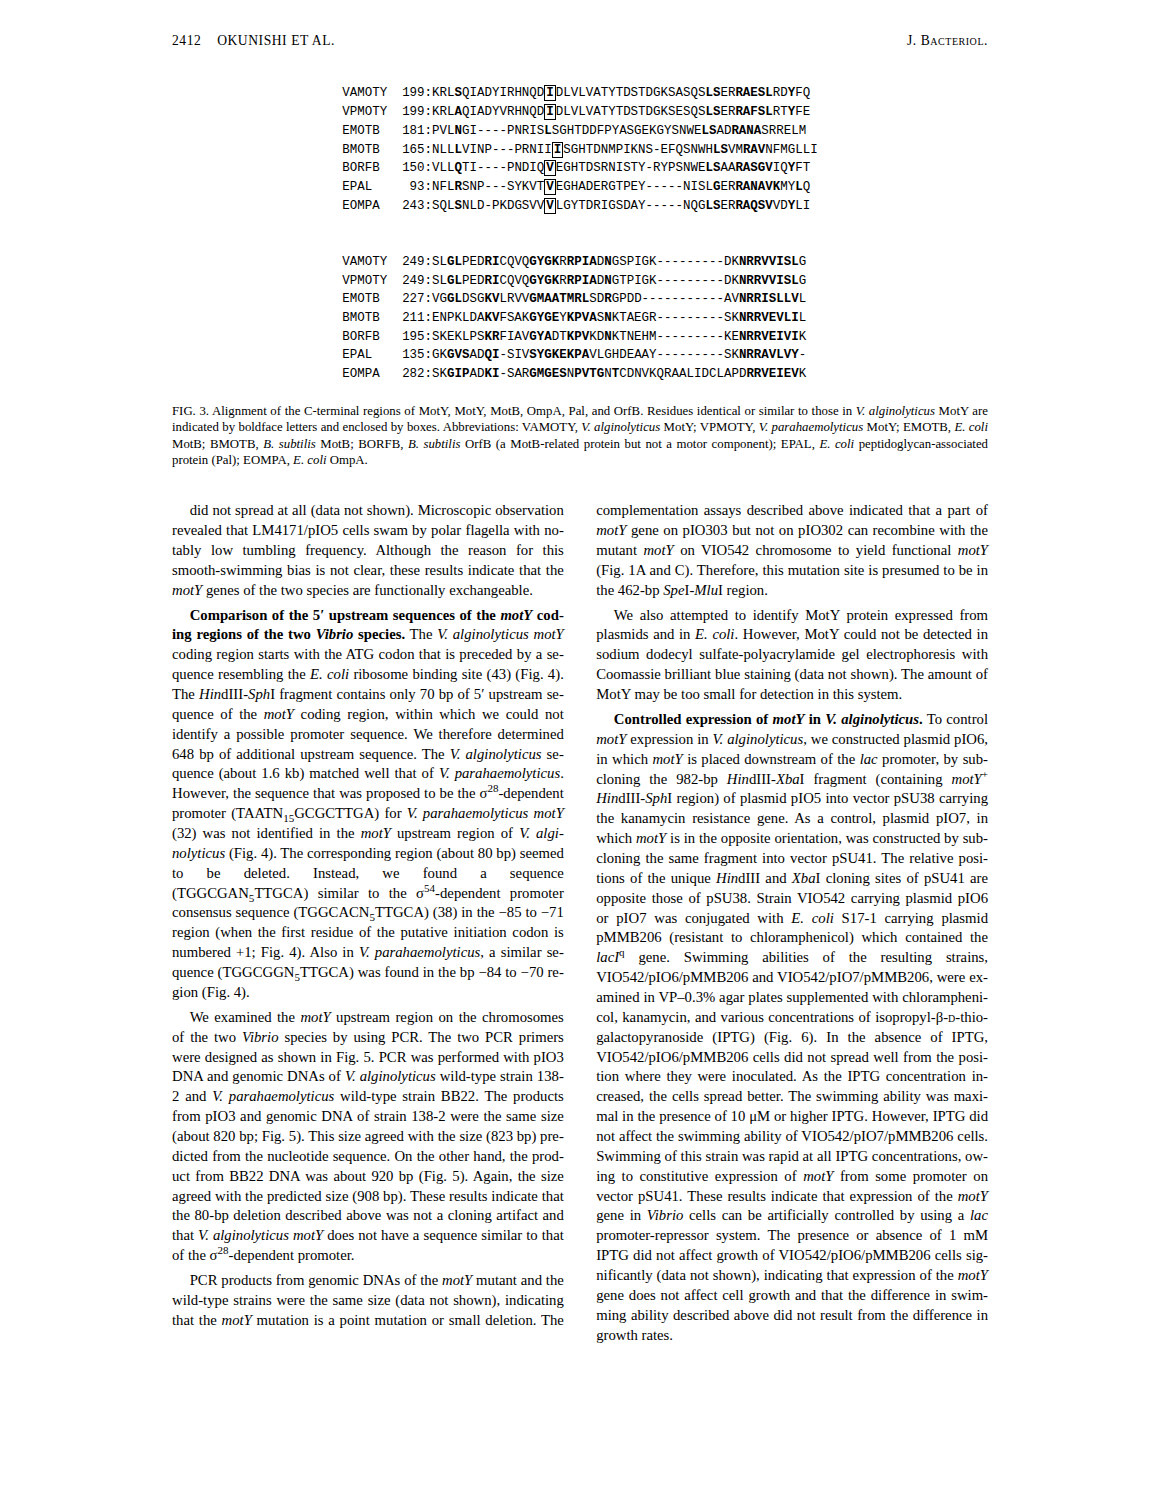2412 OKUNISHI ET AL. J. Bacteriol.
VAMOTY 199:KRLSQIADYIRHNQDIDLVLVATYTDSTDGKSASQSLSERRAESLRDYFQ VPMOTY 199:KRLAQIADYVRHNQDIDLVLVATYTDSTDGKSESQSLSERRAFSLRTYFE EMOTB 181:PVLNGI----PNRISLSGHTDDFPYASGEKGYSNWELSADRANASRRELM BMOTB 165:NLLLVINP---PRNIIISGHTDNMPIKNS-EFQSNWHLSVMRAVNFMGLLI BORFB 150:VLLQTI----PNDIQVEGHTDSRNISTY-RYPSNWELSAARASGVIQYFT EPAL 93:NFLRSNP---SYKVTVEGHADERGTPEY-----NISLGERRANAVKMYLQ EOMPA 243:SQLSNLD-PKDGSVVVLGYTDRIGSDAY-----NQGLSERRAQSVVDYLI VAMOTY 249:SLGLPEDRICQVQGYGKRRPIADNGSPIGK---------DKNRRVVISLG VPMOTY 249:SLGLPEDRICQVQGYGKRRPIADNGTPIGK---------DKNRRVVISLG EMOTB 227:VGGLDSGKVLRVVGMAATMRLSDRGPDD-----------AVNRRISLLVL BMOTB 211:ENPKLDAKVFSAKGYGEYKPVASNKTAEGR---------SKNRRVEVLIL BORFB 195:SKEKLPSKRFIAVGYADTKPVKDNKTNEHM---------KENRRVEIVIK EPAL 135:GKGVSADQI-SIVSYGKEKPAVLGHDEAAY---------SKNRRAVLVY- EOMPA 282:SKGIPADKI-SARGMGESNPVTGNTCDNVKQRAALIDCLAPDRRVEIEVK
FIG. 3. Alignment of the C-terminal regions of MotY, MotY, MotB, OmpA, Pal, and OrfB. Residues identical or similar to those in V. alginolyticus MotY are indicated by boldface letters and enclosed by boxes. Abbreviations: VAMOTY, V. alginolyticus MotY; VPMOTY, V. parahaemolyticus MotY; EMOTB, E. coli MotB; BMOTB, B. subtilis MotB; BORFB, B. subtilis OrfB (a MotB-related protein but not a motor component); EPAL, E. coli peptidoglycan-associated protein (Pal); EOMPA, E. coli OmpA.
did not spread at all (data not shown). Microscopic observation revealed that LM4171/pIO5 cells swam by polar flagella with notably low tumbling frequency. Although the reason for this smooth-swimming bias is not clear, these results indicate that the motY genes of the two species are functionally exchangeable.
Comparison of the 5′ upstream sequences of the motY coding regions of the two Vibrio species. The V. alginolyticus motY coding region starts with the ATG codon that is preceded by a sequence resembling the E. coli ribosome binding site (43) (Fig. 4). The HindIII-Sph I fragment contains only 70 bp of 5′ upstream sequence of the motY coding region, within which we could not identify a possible promoter sequence. We therefore determined 648 bp of additional upstream sequence. The V. alginolyticus sequence (about 1.6 kb) matched well that of V. parahaemolyticus. However, the sequence that was proposed to be the σ28-dependent promoter (TAATN15GCGCTTGA) for V. parahaemolyticus motY (32) was not identified in the motY upstream region of V. alginolyticus (Fig. 4). The corresponding region (about 80 bp) seemed to be deleted. Instead, we found a sequence (TGGCGAN5TTGCA) similar to the σ54-dependent promoter consensus sequence (TGGCACN5TTGCA) (38) in the −85 to −71 region (when the first residue of the putative initiation codon is numbered +1; Fig. 4). Also in V. parahaemolyticus, a similar sequence (TGGCGGN5TTGCA) was found in the bp −84 to −70 region (Fig. 4).
We examined the motY upstream region on the chromosomes of the two Vibrio species by using PCR. The two PCR primers were designed as shown in Fig. 5. PCR was performed with pIO3 DNA and genomic DNAs of V. alginolyticus wild-type strain 138-2 and V. parahaemolyticus wild-type strain BB22. The products from pIO3 and genomic DNA of strain 138-2 were the same size (about 820 bp; Fig. 5). This size agreed with the size (823 bp) predicted from the nucleotide sequence. On the other hand, the product from BB22 DNA was about 920 bp (Fig. 5). Again, the size agreed with the predicted size (908 bp). These results indicate that the 80-bp deletion described above was not a cloning artifact and that V. alginolyticus motY does not have a sequence similar to that of the σ28-dependent promoter.
PCR products from genomic DNAs of the motY mutant and the wild-type strains were the same size (data not shown), indicating that the motY mutation is a point mutation or small deletion. The complementation assays described above indicated that a part of motY gene on pIO303 but not on pIO302 can recombine with the mutant motY on VIO542 chromosome to yield functional motY (Fig. 1A and C). Therefore, this mutation site is presumed to be in the 462-bp Spe I-Mlu I region.
We also attempted to identify MotY protein expressed from plasmids and in E. coli. However, MotY could not be detected in sodium dodecyl sulfate-polyacrylamide gel electrophoresis with Coomassie brilliant blue staining (data not shown). The amount of MotY may be too small for detection in this system.
Controlled expression of motY in V. alginolyticus. To control motY expression in V. alginolyticus, we constructed plasmid pIO6, in which motY is placed downstream of the lac promoter, by subcloning the 982-bp HindIII-Xba I fragment (containing motY+ HindIII-Sph I region) of plasmid pIO5 into vector pSU38 carrying the kanamycin resistance gene. As a control, plasmid pIO7, in which motY is in the opposite orientation, was constructed by subcloning the same fragment into vector pSU41. The relative positions of the unique HindIII and Xba I cloning sites of pSU41 are opposite those of pSU38. Strain VIO542 carrying plasmid pIO6 or pIO7 was conjugated with E. coli S17-1 carrying plasmid pMMB206 (resistant to chloramphenicol) which contained the lacIq gene. Swimming abilities of the resulting strains, VIO542/pIO6/pMMB206 and VIO542/pIO7/pMMB206, were examined in VP–0.3% agar plates supplemented with chloramphenicol, kanamycin, and various concentrations of isopropyl-β-d-thiogalactopyranoside (IPTG) (Fig. 6). In the absence of IPTG, VIO542/pIO6/pMMB206 cells did not spread well from the position where they were inoculated. As the IPTG concentration increased, the cells spread better. The swimming ability was maximal in the presence of 10 μM or higher IPTG. However, IPTG did not affect the swimming ability of VIO542/pIO7/pMMB206 cells. Swimming of this strain was rapid at all IPTG concentrations, owing to constitutive expression of motY from some promoter on vector pSU41. These results indicate that expression of the motY gene in Vibrio cells can be artificially controlled by using a lac promoter-repressor system. The presence or absence of 1 mM IPTG did not affect growth of VIO542/pIO6/pMMB206 cells significantly (data not shown), indicating that expression of the motY gene does not affect cell growth and that the difference in swimming ability described above did not result from the difference in growth rates.